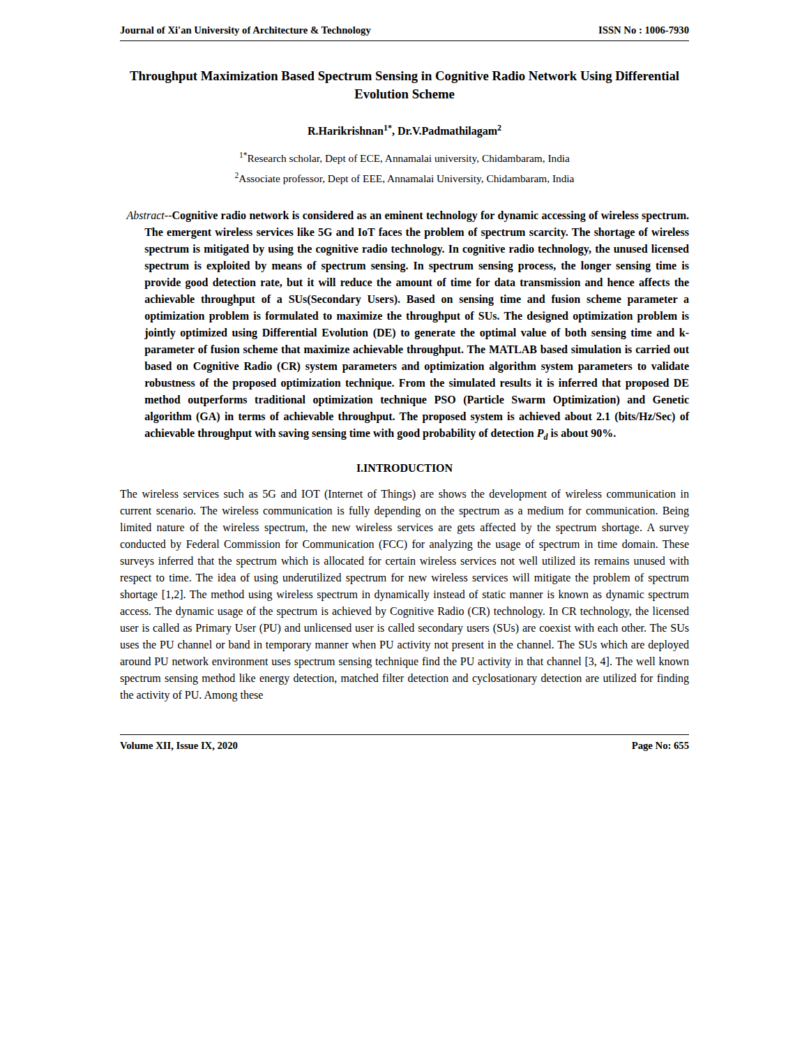Journal of Xi'an University of Architecture & Technology ISSN No : 1006-7930
Throughput Maximization Based Spectrum Sensing in Cognitive Radio Network Using Differential Evolution Scheme
R.Harikrishnan1*, Dr.V.Padmathilagam2
1*Research scholar, Dept of ECE, Annamalai university, Chidambaram, India
2Associate professor, Dept of EEE, Annamalai University, Chidambaram, India
Abstract--Cognitive radio network is considered as an eminent technology for dynamic accessing of wireless spectrum. The emergent wireless services like 5G and IoT faces the problem of spectrum scarcity. The shortage of wireless spectrum is mitigated by using the cognitive radio technology. In cognitive radio technology, the unused licensed spectrum is exploited by means of spectrum sensing. In spectrum sensing process, the longer sensing time is provide good detection rate, but it will reduce the amount of time for data transmission and hence affects the achievable throughput of a SUs(Secondary Users). Based on sensing time and fusion scheme parameter a optimization problem is formulated to maximize the throughput of SUs. The designed optimization problem is jointly optimized using Differential Evolution (DE) to generate the optimal value of both sensing time and k-parameter of fusion scheme that maximize achievable throughput. The MATLAB based simulation is carried out based on Cognitive Radio (CR) system parameters and optimization algorithm system parameters to validate robustness of the proposed optimization technique. From the simulated results it is inferred that proposed DE method outperforms traditional optimization technique PSO (Particle Swarm Optimization) and Genetic algorithm (GA) in terms of achievable throughput. The proposed system is achieved about 2.1 (bits/Hz/Sec) of achievable throughput with saving sensing time with good probability of detection Pd is about 90%.
I.INTRODUCTION
The wireless services such as 5G and IOT (Internet of Things) are shows the development of wireless communication in current scenario. The wireless communication is fully depending on the spectrum as a medium for communication. Being limited nature of the wireless spectrum, the new wireless services are gets affected by the spectrum shortage. A survey conducted by Federal Commission for Communication (FCC) for analyzing the usage of spectrum in time domain. These surveys inferred that the spectrum which is allocated for certain wireless services not well utilized its remains unused with respect to time. The idea of using underutilized spectrum for new wireless services will mitigate the problem of spectrum shortage [1,2]. The method using wireless spectrum in dynamically instead of static manner is known as dynamic spectrum access. The dynamic usage of the spectrum is achieved by Cognitive Radio (CR) technology. In CR technology, the licensed user is called as Primary User (PU) and unlicensed user is called secondary users (SUs) are coexist with each other. The SUs uses the PU channel or band in temporary manner when PU activity not present in the channel. The SUs which are deployed around PU network environment uses spectrum sensing technique find the PU activity in that channel [3, 4]. The well known spectrum sensing method like energy detection, matched filter detection and cyclosationary detection are utilized for finding the activity of PU. Among these
Volume XII, Issue IX, 2020 Page No: 655